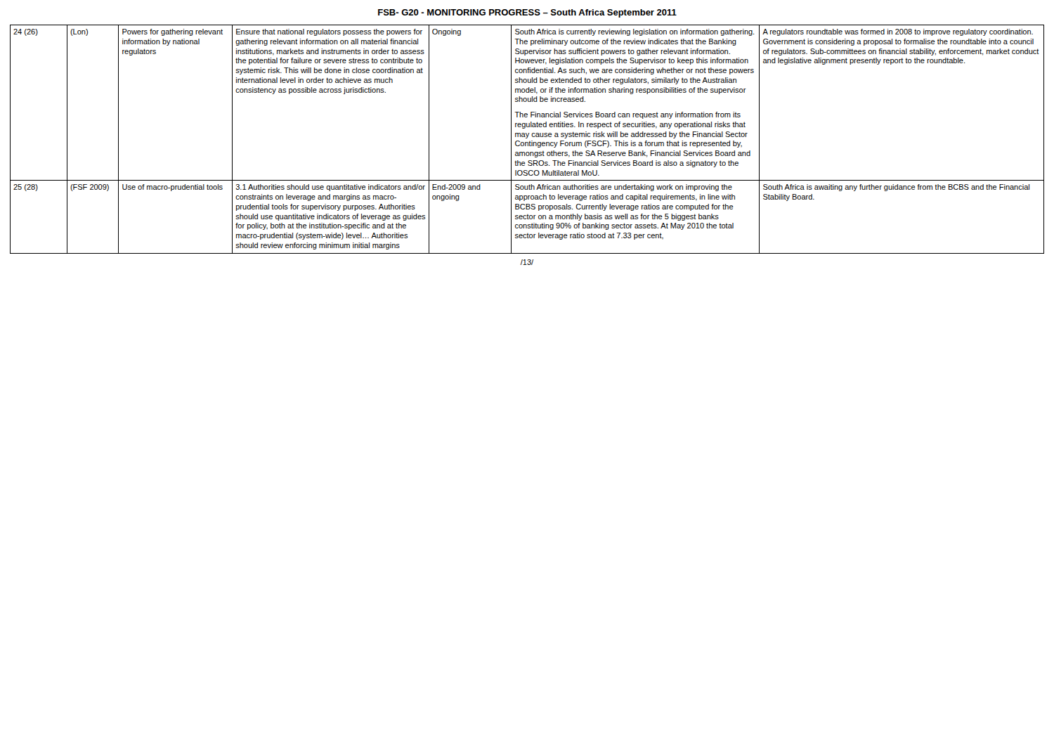FSB- G20 - MONITORING PROGRESS – South Africa September 2011
| 24 (26) | (Lon) | Powers for gathering relevant information by national regulators | Ensure that national regulators possess the powers for gathering relevant information on all material financial institutions, markets and instruments in order to assess the potential for failure or severe stress to contribute to systemic risk. This will be done in close coordination at international level in order to achieve as much consistency as possible across jurisdictions. | Ongoing | South Africa is currently reviewing legislation on information gathering. The preliminary outcome of the review indicates that the Banking Supervisor has sufficient powers to gather relevant information. However, legislation compels the Supervisor to keep this information confidential. As such, we are considering whether or not these powers should be extended to other regulators, similarly to the Australian model, or if the information sharing responsibilities of the supervisor should be increased. The Financial Services Board can request any information from its regulated entities. In respect of securities, any operational risks that may cause a systemic risk will be addressed by the Financial Sector Contingency Forum (FSCF). This is a forum that is represented by, amongst others, the SA Reserve Bank, Financial Services Board and the SROs. The Financial Services Board is also a signatory to the IOSCO Multilateral MoU. | A regulators roundtable was formed in 2008 to improve regulatory coordination. Government is considering a proposal to formalise the roundtable into a council of regulators. Sub-committees on financial stability, enforcement, market conduct and legislative alignment presently report to the roundtable. |
| 25 (28) | (FSF 2009) | Use of macro-prudential tools | 3.1 Authorities should use quantitative indicators and/or constraints on leverage and margins as macro-prudential tools for supervisory purposes. Authorities should use quantitative indicators of leverage as guides for policy, both at the institution-specific and at the macro-prudential (system-wide) level… Authorities should review enforcing minimum initial margins | End-2009 and ongoing | South African authorities are undertaking work on improving the approach to leverage ratios and capital requirements, in line with BCBS proposals. Currently leverage ratios are computed for the sector on a monthly basis as well as for the 5 biggest banks constituting 90% of banking sector assets. At May 2010 the total sector leverage ratio stood at 7.33 per cent, | South Africa is awaiting any further guidance from the BCBS and the Financial Stability Board. |
/13/